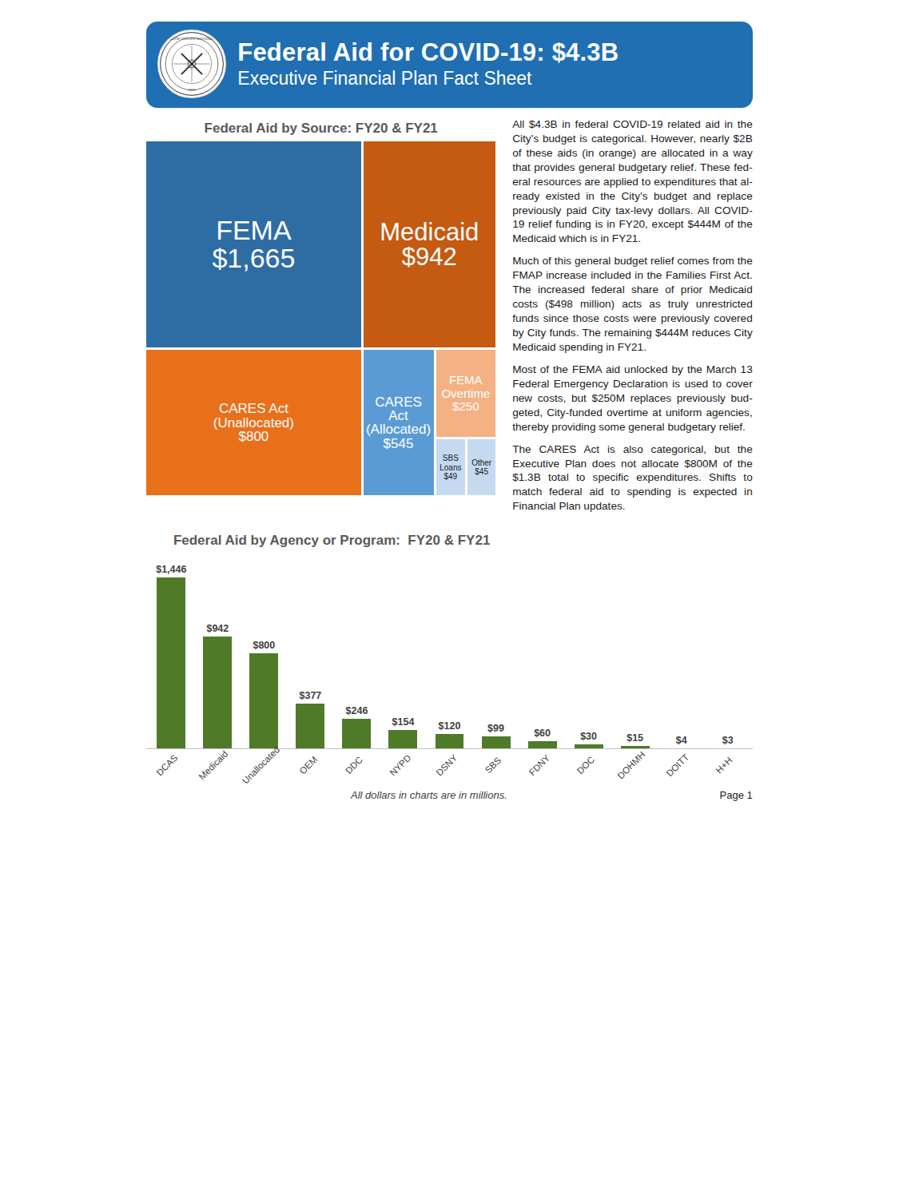SIGILLVM CIVITATIS NOVI EBORACI 1625
Federal Aid for COVID-19: $4.3B
Executive Financial Plan Fact Sheet
Federal Aid by Source: FY20 & FY21
FEMA$1,665
Medicaid$942
CARES Act
(Unallocated)$800
CARES Act
(Allocated)$545
FEMA
Overtime$250
SBS
Loans
$49
Other
$45
All $4.3B in federal COVID-19 related aid in the City’s budget is categorical. However, nearly $2B of these aids (in orange) are allocated in a way that provides general budgetary relief. These federal resources are applied to expenditures that already existed in the City’s budget and replace previously paid City tax-levy dollars. All COVID-19 relief funding is in FY20, except $444M of the Medicaid which is in FY21.
Much of this general budget relief comes from the FMAP increase included in the Families First Act. The increased federal share of prior Medicaid costs ($498 million) acts as truly unrestricted funds since those costs were previously covered by City funds. The remaining $444M reduces City Medicaid spending in FY21.
Most of the FEMA aid unlocked by the March 13 Federal Emergency Declaration is used to cover new costs, but $250M replaces previously budgeted, City-funded overtime at uniform agencies, thereby providing some general budgetary relief.
The CARES Act is also categorical, but the Executive Plan does not allocate $800M of the $1.3B total to specific expenditures. Shifts to match federal aid to spending is expected in Financial Plan updates.
Federal Aid by Agency or Program: FY20 & FY21
$1,446
$942
$800
$377
$246
$154
$120
$99
$60
$30
$15
$4
$3
DCAS
Medicaid
Unallocated
OEM
DDC
NYPD
DSNY
SBS
FDNY
DOC
DOHMH
DOITT
H+H
All dollars in charts are in millions.
Page 1